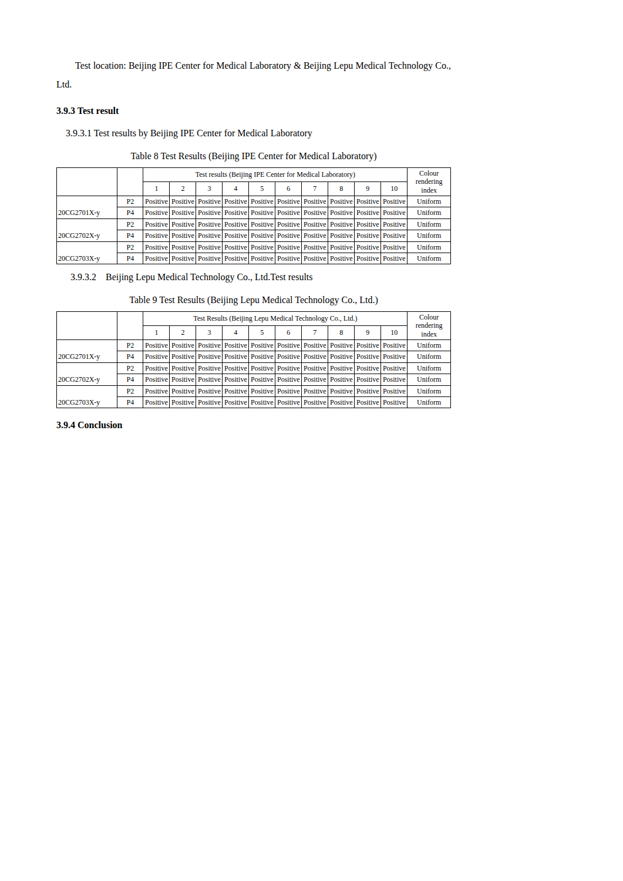Test location: Beijing IPE Center for Medical Laboratory & Beijing Lepu Medical Technology Co., Ltd.
3.9.3 Test result
3.9.3.1 Test results by Beijing IPE Center for Medical Laboratory
Table 8 Test Results (Beijing IPE Center for Medical Laboratory)
| | | Test results (Beijing IPE Center for Medical Laboratory) | Colour rendering index |
| 1 | 2 | 3 | 4 | 5 | 6 | 7 | 8 | 9 | 10 |
| 20CG2701X-y | P2 | Positive | Positive | Positive | Positive | Positive | Positive | Positive | Positive | Positive | Positive | Uniform |
| P4 | Positive | Positive | Positive | Positive | Positive | Positive | Positive | Positive | Positive | Positive | Uniform |
| 20CG2702X-y | P2 | Positive | Positive | Positive | Positive | Positive | Positive | Positive | Positive | Positive | Positive | Uniform |
| P4 | Positive | Positive | Positive | Positive | Positive | Positive | Positive | Positive | Positive | Positive | Uniform |
| 20CG2703X-y | P2 | Positive | Positive | Positive | Positive | Positive | Positive | Positive | Positive | Positive | Positive | Uniform |
| P4 | Positive | Positive | Positive | Positive | Positive | Positive | Positive | Positive | Positive | Positive | Uniform |
3.9.3.2 Beijing Lepu Medical Technology Co., Ltd.Test results
Table 9 Test Results (Beijing Lepu Medical Technology Co., Ltd.)
| | | Test Results (Beijing Lepu Medical Technology Co., Ltd.) | Colour rendering index |
| 1 | 2 | 3 | 4 | 5 | 6 | 7 | 8 | 9 | 10 |
| 20CG2701X-y | P2 | Positive | Positive | Positive | Positive | Positive | Positive | Positive | Positive | Positive | Positive | Uniform |
| P4 | Positive | Positive | Positive | Positive | Positive | Positive | Positive | Positive | Positive | Positive | Uniform |
| 20CG2702X-y | P2 | Positive | Positive | Positive | Positive | Positive | Positive | Positive | Positive | Positive | Positive | Uniform |
| P4 | Positive | Positive | Positive | Positive | Positive | Positive | Positive | Positive | Positive | Positive | Uniform |
| 20CG2703X-y | P2 | Positive | Positive | Positive | Positive | Positive | Positive | Positive | Positive | Positive | Positive | Uniform |
| P4 | Positive | Positive | Positive | Positive | Positive | Positive | Positive | Positive | Positive | Positive | Uniform |
3.9.4 Conclusion